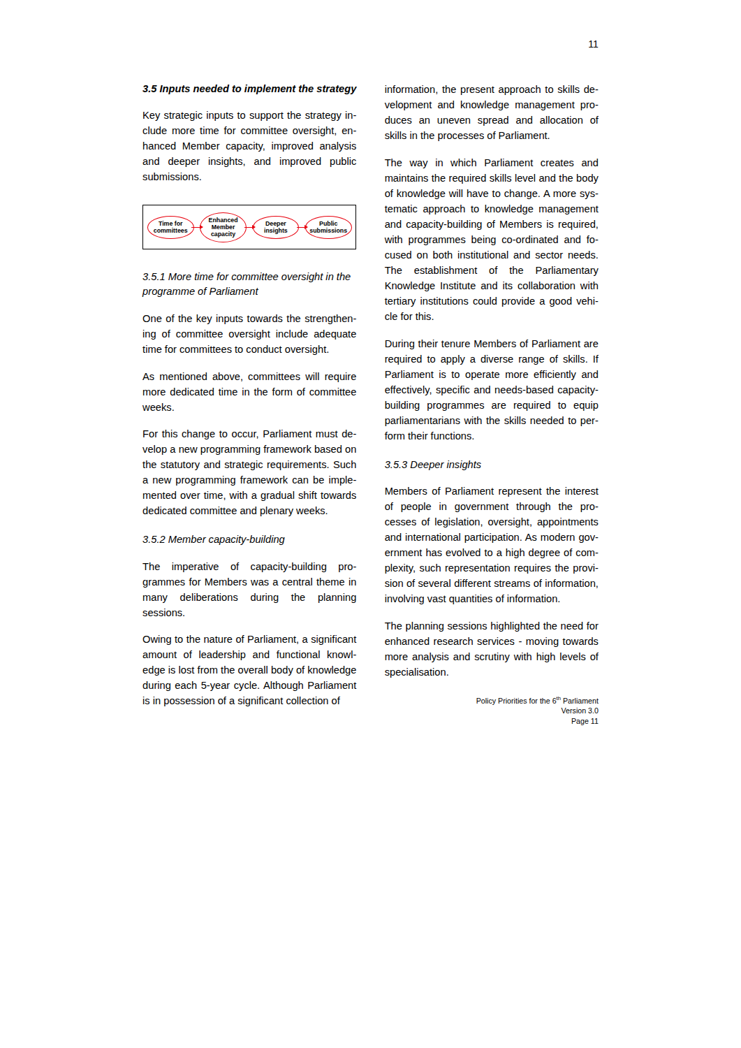11
3.5 Inputs needed to implement the strategy
Key strategic inputs to support the strategy include more time for committee oversight, enhanced Member capacity, improved analysis and deeper insights, and improved public submissions.
Time for committees
Enhanced Member capacity
Deeper insights
Public submissions
3.5.1 More time for committee oversight in the programme of Parliament
One of the key inputs towards the strengthening of committee oversight include adequate time for committees to conduct oversight.
As mentioned above, committees will require more dedicated time in the form of committee weeks.
For this change to occur, Parliament must develop a new programming framework based on the statutory and strategic requirements. Such a new programming framework can be implemented over time, with a gradual shift towards dedicated committee and plenary weeks.
3.5.2 Member capacity-building
The imperative of capacity-building programmes for Members was a central theme in many deliberations during the planning sessions.
Owing to the nature of Parliament, a significant amount of leadership and functional knowledge is lost from the overall body of knowledge during each 5-year cycle. Although Parliament is in possession of a significant collection of
information, the present approach to skills development and knowledge management produces an uneven spread and allocation of skills in the processes of Parliament.
The way in which Parliament creates and maintains the required skills level and the body of knowledge will have to change. A more systematic approach to knowledge management and capacity-building of Members is required, with programmes being co-ordinated and focused on both institutional and sector needs. The establishment of the Parliamentary Knowledge Institute and its collaboration with tertiary institutions could provide a good vehicle for this.
During their tenure Members of Parliament are required to apply a diverse range of skills. If Parliament is to operate more efficiently and effectively, specific and needs-based capacity-building programmes are required to equip parliamentarians with the skills needed to perform their functions.
3.5.3 Deeper insights
Members of Parliament represent the interest of people in government through the processes of legislation, oversight, appointments and international participation. As modern government has evolved to a high degree of complexity, such representation requires the provision of several different streams of information, involving vast quantities of information.
The planning sessions highlighted the need for enhanced research services - moving towards more analysis and scrutiny with high levels of specialisation.
Policy Priorities for the 6th Parliament
Version 3.0
Page 11